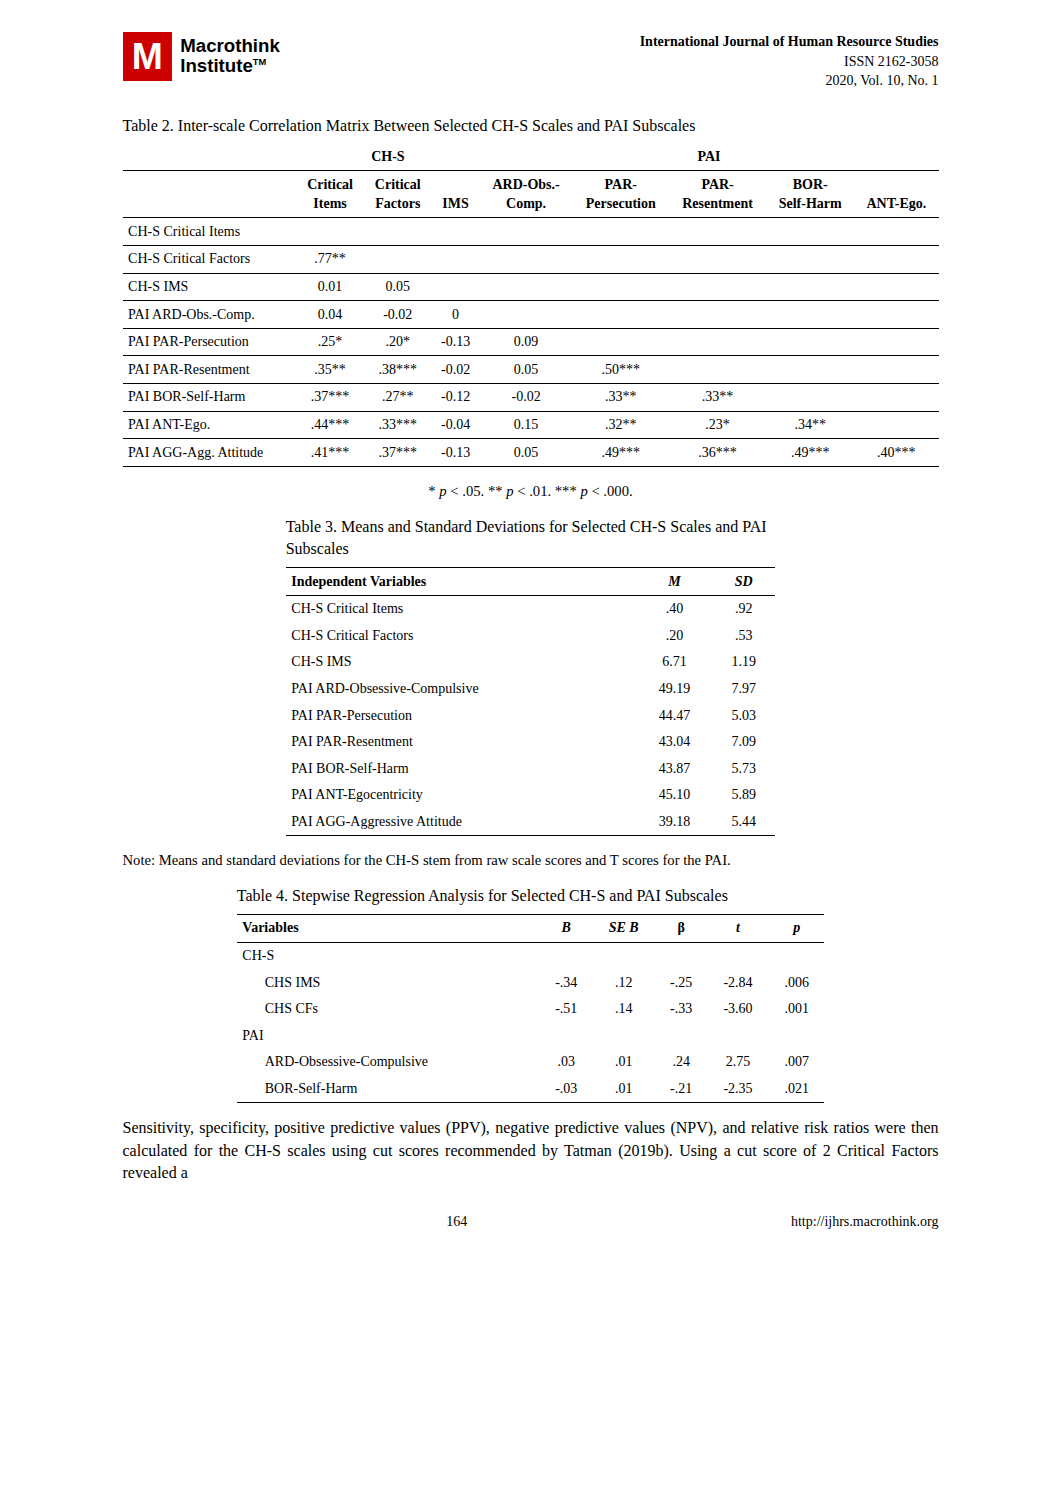M
Macrothink
InstituteTM
International Journal of Human Resource Studies
ISSN 2162-3058
2020, Vol. 10, No. 1
Table 2. Inter-scale Correlation Matrix Between Selected CH-S Scales and PAI Subscales
| | CH-S | PAI |
| --- | --- | --- |
| | Critical Items | Critical Factors | IMS | ARD-Obs.- Comp. | PAR- Persecution | PAR- Resentment | BOR- Self-Harm | ANT-Ego. |
| CH-S Critical Items | | | | | | | | |
| CH-S Critical Factors | .77** | | | | | | | |
| CH-S IMS | 0.01 | 0.05 | | | | | | |
| PAI ARD-Obs.-Comp. | 0.04 | -0.02 | 0 | | | | | |
| PAI PAR-Persecution | .25* | .20* | -0.13 | 0.09 | | | | |
| PAI PAR-Resentment | .35** | .38*** | -0.02 | 0.05 | .50*** | | | |
| PAI BOR-Self-Harm | .37*** | .27** | -0.12 | -0.02 | .33** | .33** | | |
| PAI ANT-Ego. | .44*** | .33*** | -0.04 | 0.15 | .32** | .23* | .34** | |
| PAI AGG-Agg. Attitude | .41*** | .37*** | -0.13 | 0.05 | .49*** | .36*** | .49*** | .40*** |
* p < .05. ** p < .01. *** p < .000.
Table 3. Means and Standard Deviations for Selected CH-S Scales and PAI Subscales
| Independent Variables | M | SD |
| --- | --- | --- |
| CH-S Critical Items | .40 | .92 |
| CH-S Critical Factors | .20 | .53 |
| CH-S IMS | 6.71 | 1.19 |
| PAI ARD-Obsessive-Compulsive | 49.19 | 7.97 |
| PAI PAR-Persecution | 44.47 | 5.03 |
| PAI PAR-Resentment | 43.04 | 7.09 |
| PAI BOR-Self-Harm | 43.87 | 5.73 |
| PAI ANT-Egocentricity | 45.10 | 5.89 |
| PAI AGG-Aggressive Attitude | 39.18 | 5.44 |
Note: Means and standard deviations for the CH-S stem from raw scale scores and T scores for the PAI.
Table 4. Stepwise Regression Analysis for Selected CH-S and PAI Subscales
| Variables | B | SE B | β | t | p |
| --- | --- | --- | --- | --- | --- |
| CH-S |
| CHS IMS | -.34 | .12 | -.25 | -2.84 | .006 |
| CHS CFs | -.51 | .14 | -.33 | -3.60 | .001 |
| PAI |
| ARD-Obsessive-Compulsive | .03 | .01 | .24 | 2.75 | .007 |
| BOR-Self-Harm | -.03 | .01 | -.21 | -2.35 | .021 |
Sensitivity, specificity, positive predictive values (PPV), negative predictive values (NPV), and relative risk ratios were then calculated for the CH-S scales using cut scores recommended by Tatman (2019b). Using a cut score of 2 Critical Factors revealed a
164 http://ijhrs.macrothink.org